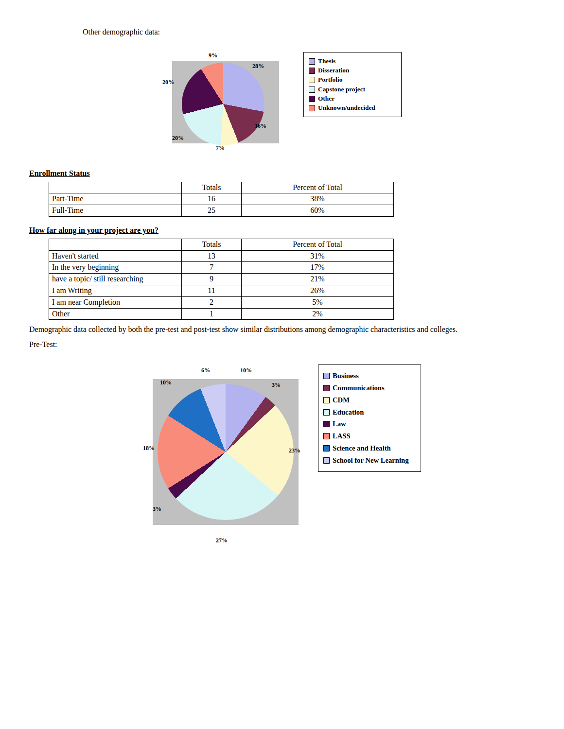Other demographic data:
9% 28% 20% 16% 20% 7%
Thesis
Disseration
Portfolio
Capstone project
Other
Unknown/undecided
Enrollment Status
| | Totals | Percent of Total |
| --- | --- | --- |
| Part-Time | 16 | 38% |
| Full-Time | 25 | 60% |
How far along in your project are you?
| | Totals | Percent of Total |
| --- | --- | --- |
| Haven't started | 13 | 31% |
| In the very beginning | 7 | 17% |
| have a topic/ still researching | 9 | 21% |
| I am Writing | 11 | 26% |
| I am near Completion | 2 | 5% |
| Other | 1 | 2% |
Demographic data collected by both the pre-test and post-test show similar distributions among demographic characteristics and colleges.
Pre-Test:
6% 10% 10% 3% 23% 18% 3% 27%
Business
Communications
CDM
Education
Law
LASS
Science and Health
School for New Learning